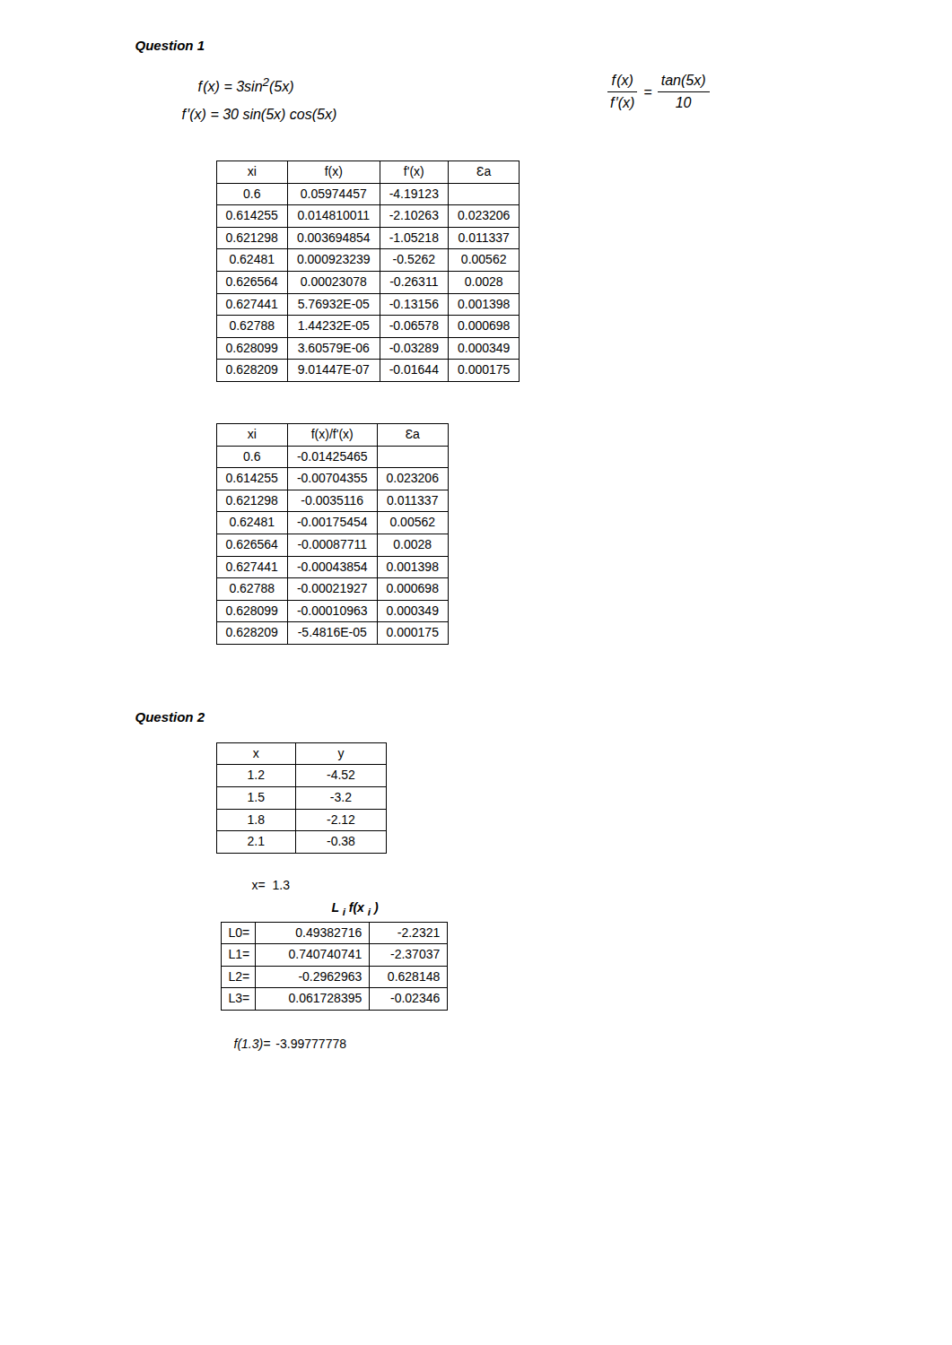Question 1
f (x) f ′(x) = tan(5x) 10
f (x) = 3sin2(5x) f ′(x) = 30 sin(5x) cos(5x)
| xi | f(x) | f'(x) | Ɛa |
| --- | --- | --- | --- |
| 0.6 | 0.05974457 | -4.19123 | |
| 0.614255 | 0.014810011 | -2.10263 | 0.023206 |
| 0.621298 | 0.003694854 | -1.05218 | 0.011337 |
| 0.62481 | 0.000923239 | -0.5262 | 0.00562 |
| 0.626564 | 0.00023078 | -0.26311 | 0.0028 |
| 0.627441 | 5.76932E-05 | -0.13156 | 0.001398 |
| 0.62788 | 1.44232E-05 | -0.06578 | 0.000698 |
| 0.628099 | 3.60579E-06 | -0.03289 | 0.000349 |
| 0.628209 | 9.01447E-07 | -0.01644 | 0.000175 |
| xi | f(x)/f'(x) | Ɛa |
| --- | --- | --- |
| 0.6 | -0.01425465 | |
| 0.614255 | -0.00704355 | 0.023206 |
| 0.621298 | -0.0035116 | 0.011337 |
| 0.62481 | -0.00175454 | 0.00562 |
| 0.626564 | -0.00087711 | 0.0028 |
| 0.627441 | -0.00043854 | 0.001398 |
| 0.62788 | -0.00021927 | 0.000698 |
| 0.628099 | -0.00010963 | 0.000349 |
| 0.628209 | -5.4816E-05 | 0.000175 |
Question 2
| x | y |
| --- | --- |
| 1.2 | -4.52 |
| 1.5 | -3.2 |
| 1.8 | -2.12 |
| 2.1 | -0.38 |
x= 1.3
L i f(x i )
| L0= | 0.49382716 | -2.2321 |
| L1= | 0.740740741 | -2.37037 |
| L2= | -0.2962963 | 0.628148 |
| L3= | 0.061728395 | -0.02346 |
f(1.3)=-3.99777778